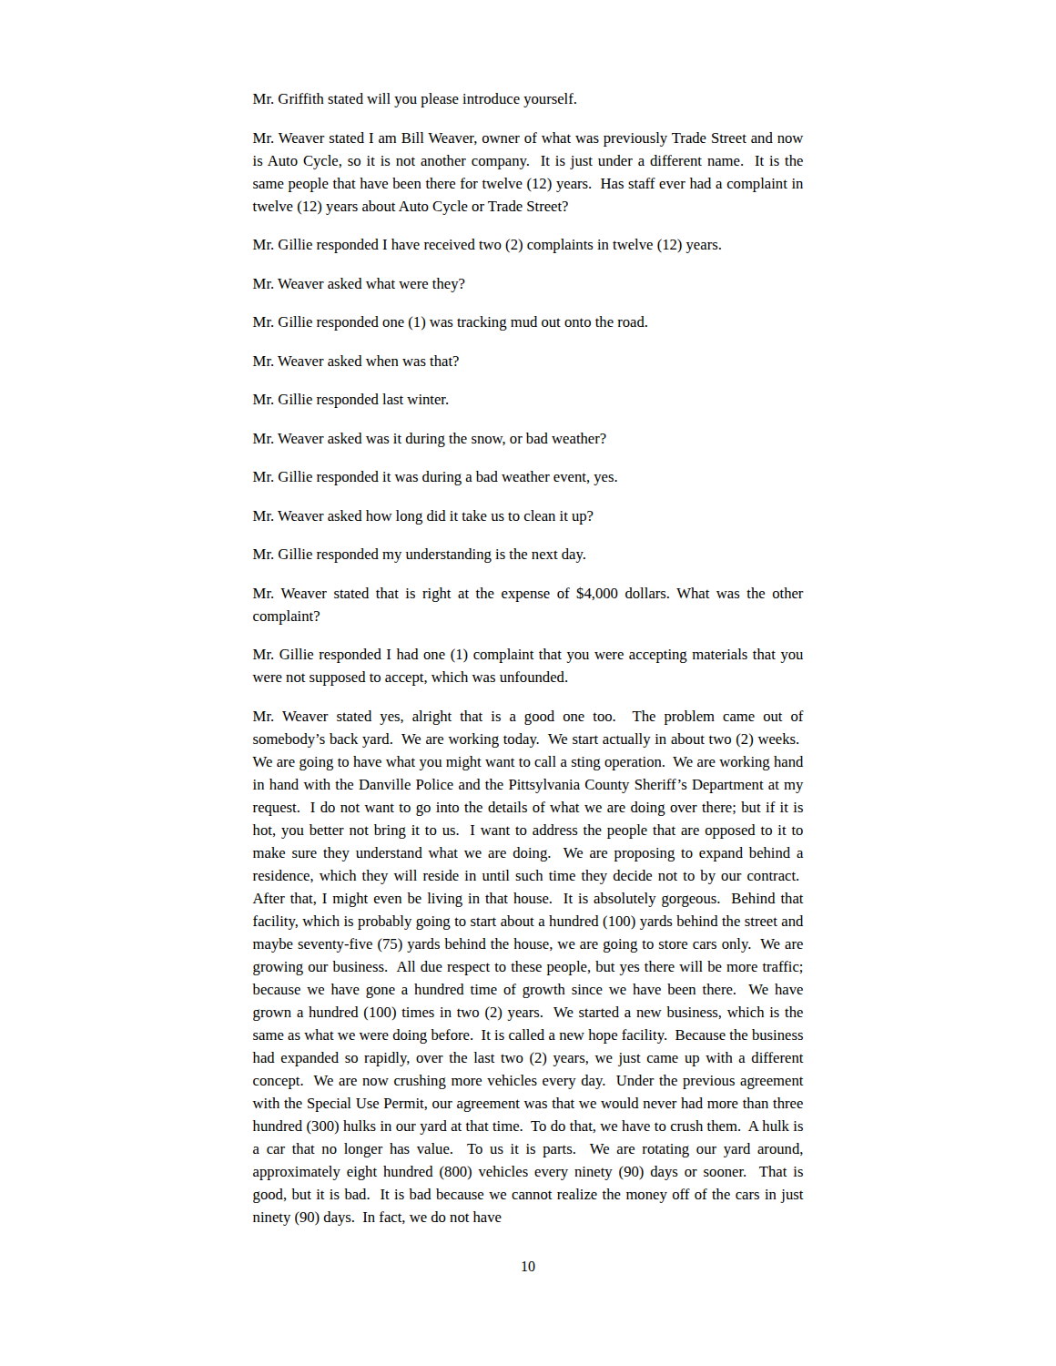Mr. Griffith stated will you please introduce yourself.
Mr. Weaver stated I am Bill Weaver, owner of what was previously Trade Street and now is Auto Cycle, so it is not another company. It is just under a different name. It is the same people that have been there for twelve (12) years. Has staff ever had a complaint in twelve (12) years about Auto Cycle or Trade Street?
Mr. Gillie responded I have received two (2) complaints in twelve (12) years.
Mr. Weaver asked what were they?
Mr. Gillie responded one (1) was tracking mud out onto the road.
Mr. Weaver asked when was that?
Mr. Gillie responded last winter.
Mr. Weaver asked was it during the snow, or bad weather?
Mr. Gillie responded it was during a bad weather event, yes.
Mr. Weaver asked how long did it take us to clean it up?
Mr. Gillie responded my understanding is the next day.
Mr. Weaver stated that is right at the expense of $4,000 dollars. What was the other complaint?
Mr. Gillie responded I had one (1) complaint that you were accepting materials that you were not supposed to accept, which was unfounded.
Mr. Weaver stated yes, alright that is a good one too. The problem came out of somebody’s back yard. We are working today. We start actually in about two (2) weeks. We are going to have what you might want to call a sting operation. We are working hand in hand with the Danville Police and the Pittsylvania County Sheriff’s Department at my request. I do not want to go into the details of what we are doing over there; but if it is hot, you better not bring it to us. I want to address the people that are opposed to it to make sure they understand what we are doing. We are proposing to expand behind a residence, which they will reside in until such time they decide not to by our contract. After that, I might even be living in that house. It is absolutely gorgeous. Behind that facility, which is probably going to start about a hundred (100) yards behind the street and maybe seventy-five (75) yards behind the house, we are going to store cars only. We are growing our business. All due respect to these people, but yes there will be more traffic; because we have gone a hundred time of growth since we have been there. We have grown a hundred (100) times in two (2) years. We started a new business, which is the same as what we were doing before. It is called a new hope facility. Because the business had expanded so rapidly, over the last two (2) years, we just came up with a different concept. We are now crushing more vehicles every day. Under the previous agreement with the Special Use Permit, our agreement was that we would never had more than three hundred (300) hulks in our yard at that time. To do that, we have to crush them. A hulk is a car that no longer has value. To us it is parts. We are rotating our yard around, approximately eight hundred (800) vehicles every ninety (90) days or sooner. That is good, but it is bad. It is bad because we cannot realize the money off of the cars in just ninety (90) days. In fact, we do not have
10